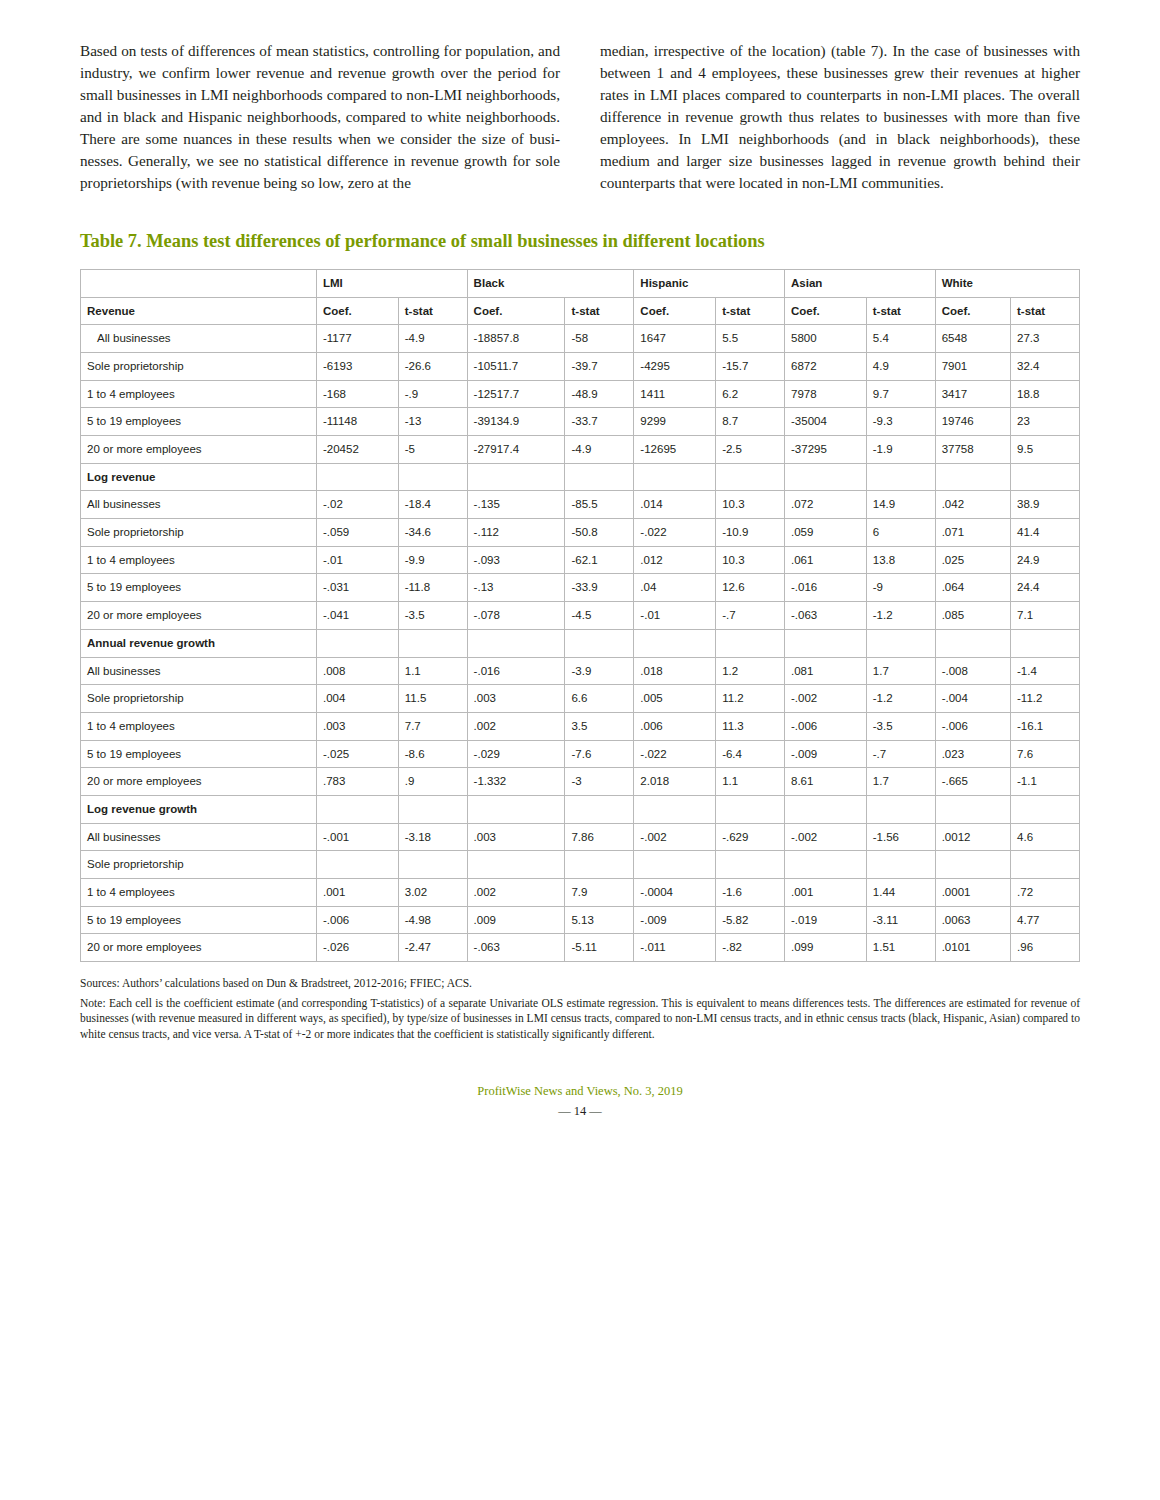Based on tests of differences of mean statistics, controlling for population, and industry, we confirm lower revenue and revenue growth over the period for small businesses in LMI neighborhoods compared to non-LMI neighborhoods, and in black and Hispanic neighborhoods, compared to white neighborhoods. There are some nuances in these results when we consider the size of businesses. Generally, we see no statistical difference in revenue growth for sole proprietorships (with revenue being so low, zero at the
median, irrespective of the location) (table 7). In the case of businesses with between 1 and 4 employees, these businesses grew their revenues at higher rates in LMI places compared to counterparts in non-LMI places. The overall difference in revenue growth thus relates to businesses with more than five employees. In LMI neighborhoods (and in black neighborhoods), these medium and larger size businesses lagged in revenue growth behind their counterparts that were located in non-LMI communities.
Table 7. Means test differences of performance of small businesses in different locations
| | LMI | Black | Hispanic | Asian | White |
| --- | --- | --- | --- | --- | --- |
| Revenue | Coef. | t-stat | Coef. | t-stat | Coef. | t-stat | Coef. | t-stat | Coef. | t-stat |
| All businesses | -1177 | -4.9 | -18857.8 | -58 | 1647 | 5.5 | 5800 | 5.4 | 6548 | 27.3 |
| Sole proprietorship | -6193 | -26.6 | -10511.7 | -39.7 | -4295 | -15.7 | 6872 | 4.9 | 7901 | 32.4 |
| 1 to 4 employees | -168 | -.9 | -12517.7 | -48.9 | 1411 | 6.2 | 7978 | 9.7 | 3417 | 18.8 |
| 5 to 19 employees | -11148 | -13 | -39134.9 | -33.7 | 9299 | 8.7 | -35004 | -9.3 | 19746 | 23 |
| 20 or more employees | -20452 | -5 | -27917.4 | -4.9 | -12695 | -2.5 | -37295 | -1.9 | 37758 | 9.5 |
| Log revenue | | | | | | | | | | |
| All businesses | -.02 | -18.4 | -.135 | -85.5 | .014 | 10.3 | .072 | 14.9 | .042 | 38.9 |
| Sole proprietorship | -.059 | -34.6 | -.112 | -50.8 | -.022 | -10.9 | .059 | 6 | .071 | 41.4 |
| 1 to 4 employees | -.01 | -9.9 | -.093 | -62.1 | .012 | 10.3 | .061 | 13.8 | .025 | 24.9 |
| 5 to 19 employees | -.031 | -11.8 | -.13 | -33.9 | .04 | 12.6 | -.016 | -9 | .064 | 24.4 |
| 20 or more employees | -.041 | -3.5 | -.078 | -4.5 | -.01 | -.7 | -.063 | -1.2 | .085 | 7.1 |
| Annual revenue growth | | | | | | | | | | |
| All businesses | .008 | 1.1 | -.016 | -3.9 | .018 | 1.2 | .081 | 1.7 | -.008 | -1.4 |
| Sole proprietorship | .004 | 11.5 | .003 | 6.6 | .005 | 11.2 | -.002 | -1.2 | -.004 | -11.2 |
| 1 to 4 employees | .003 | 7.7 | .002 | 3.5 | .006 | 11.3 | -.006 | -3.5 | -.006 | -16.1 |
| 5 to 19 employees | -.025 | -8.6 | -.029 | -7.6 | -.022 | -6.4 | -.009 | -.7 | .023 | 7.6 |
| 20 or more employees | .783 | .9 | -1.332 | -3 | 2.018 | 1.1 | 8.61 | 1.7 | -.665 | -1.1 |
| Log revenue growth | | | | | | | | | | |
| All businesses | -.001 | -3.18 | .003 | 7.86 | -.002 | -.629 | -.002 | -1.56 | .0012 | 4.6 |
| Sole proprietorship | | | | | | | | | | |
| 1 to 4 employees | .001 | 3.02 | .002 | 7.9 | -.0004 | -1.6 | .001 | 1.44 | .0001 | .72 |
| 5 to 19 employees | -.006 | -4.98 | .009 | 5.13 | -.009 | -5.82 | -.019 | -3.11 | .0063 | 4.77 |
| 20 or more employees | -.026 | -2.47 | -.063 | -5.11 | -.011 | -.82 | .099 | 1.51 | .0101 | .96 |
Sources: Authors’ calculations based on Dun & Bradstreet, 2012-2016; FFIEC; ACS.
Note: Each cell is the coefficient estimate (and corresponding T-statistics) of a separate Univariate OLS estimate regression. This is equivalent to means differences tests. The differences are estimated for revenue of businesses (with revenue measured in different ways, as specified), by type/size of businesses in LMI census tracts, compared to non-LMI census tracts, and in ethnic census tracts (black, Hispanic, Asian) compared to white census tracts, and vice versa. A T-stat of +-2 or more indicates that the coefficient is statistically significantly different.
ProfitWise News and Views, No. 3, 2019 — 14 —